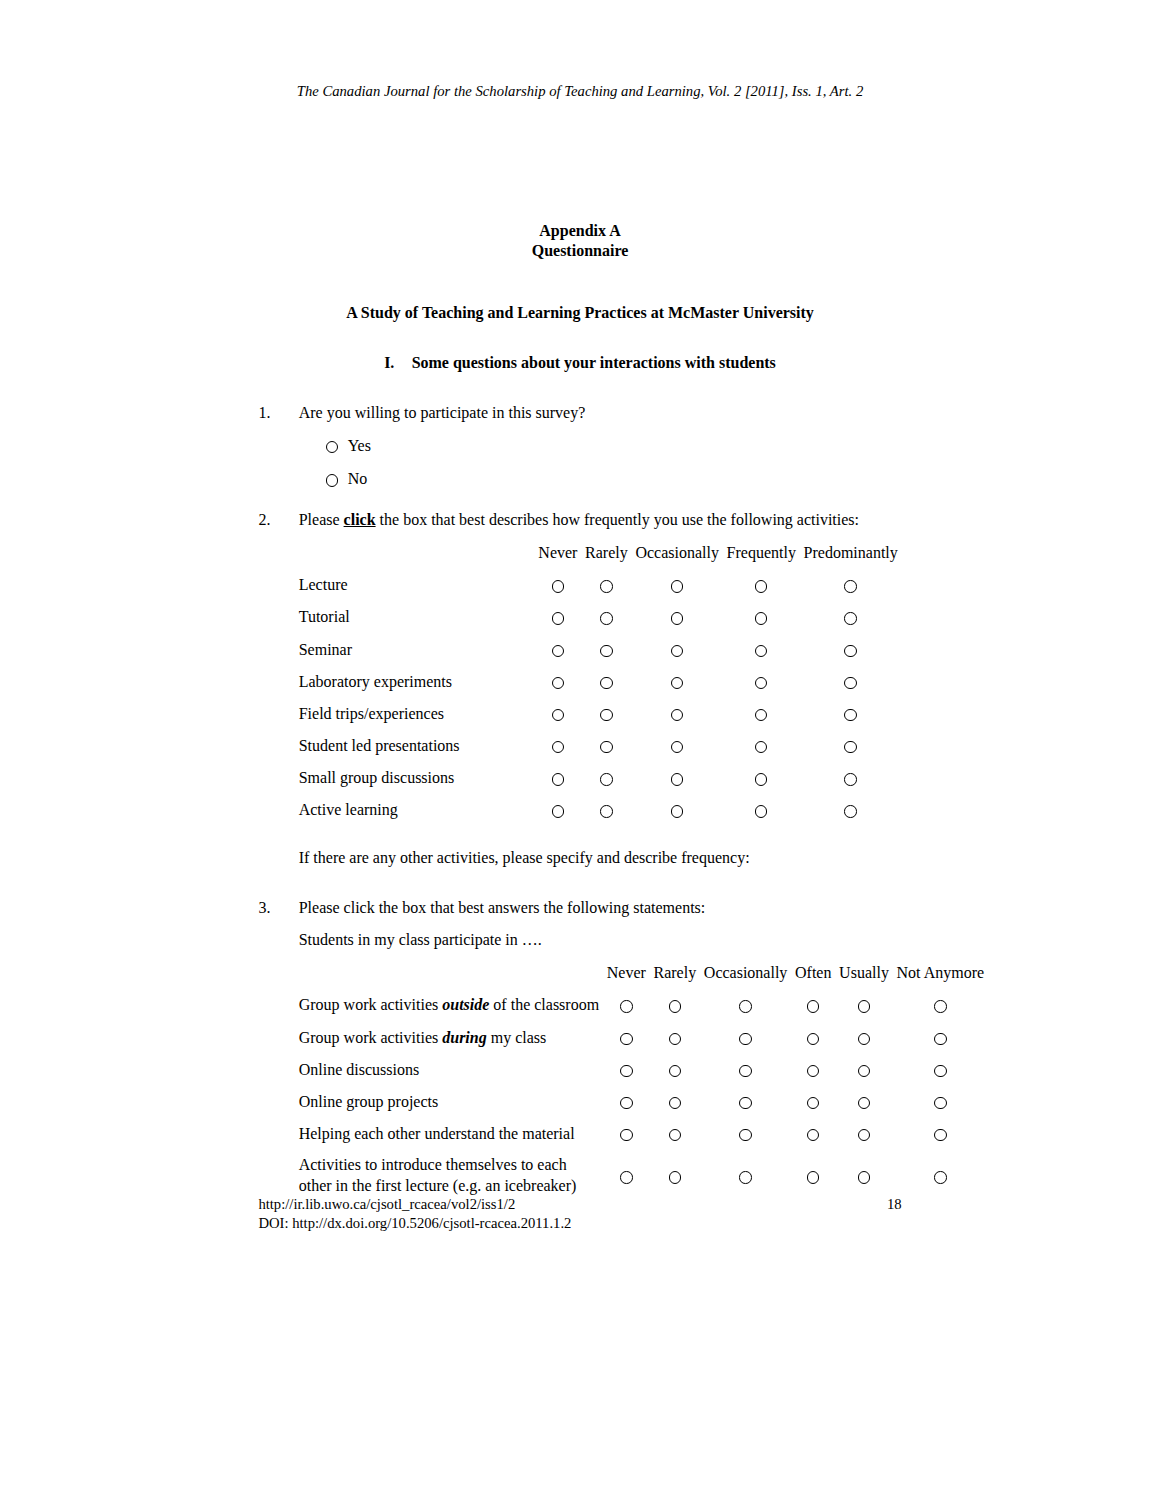The Canadian Journal for the Scholarship of Teaching and Learning, Vol. 2 [2011], Iss. 1, Art. 2
Appendix A
Questionnaire
A Study of Teaching and Learning Practices at McMaster University
I. Some questions about your interactions with students
1. Are you willing to participate in this survey?
Yes
No
2. Please click the box that best describes how frequently you use the following activities:
| | Never | Rarely | Occasionally | Frequently | Predominantly |
| --- | --- | --- | --- | --- | --- |
| Lecture | | | | | |
| Tutorial | | | | | |
| Seminar | | | | | |
| Laboratory experiments | | | | | |
| Field trips/experiences | | | | | |
| Student led presentations | | | | | |
| Small group discussions | | | | | |
| Active learning | | | | | |
If there are any other activities, please specify and describe frequency:
3. Please click the box that best answers the following statements:
Students in my class participate in ….
| | Never | Rarely | Occasionally | Often | Usually | Not Anymore |
| --- | --- | --- | --- | --- | --- | --- |
| Group work activities outside of the classroom | | | | | | |
| Group work activities during my class | | | | | | |
| Online discussions | | | | | | |
| Online group projects | | | | | | |
| Helping each other understand the material | | | | | | |
| Activities to introduce themselves to each other in the first lecture (e.g. an icebreaker) | | | | | | |
http://ir.lib.uwo.ca/cjsotl_rcacea/vol2/iss1/2
DOI: http://dx.doi.org/10.5206/cjsotl-rcacea.2011.1.2
18